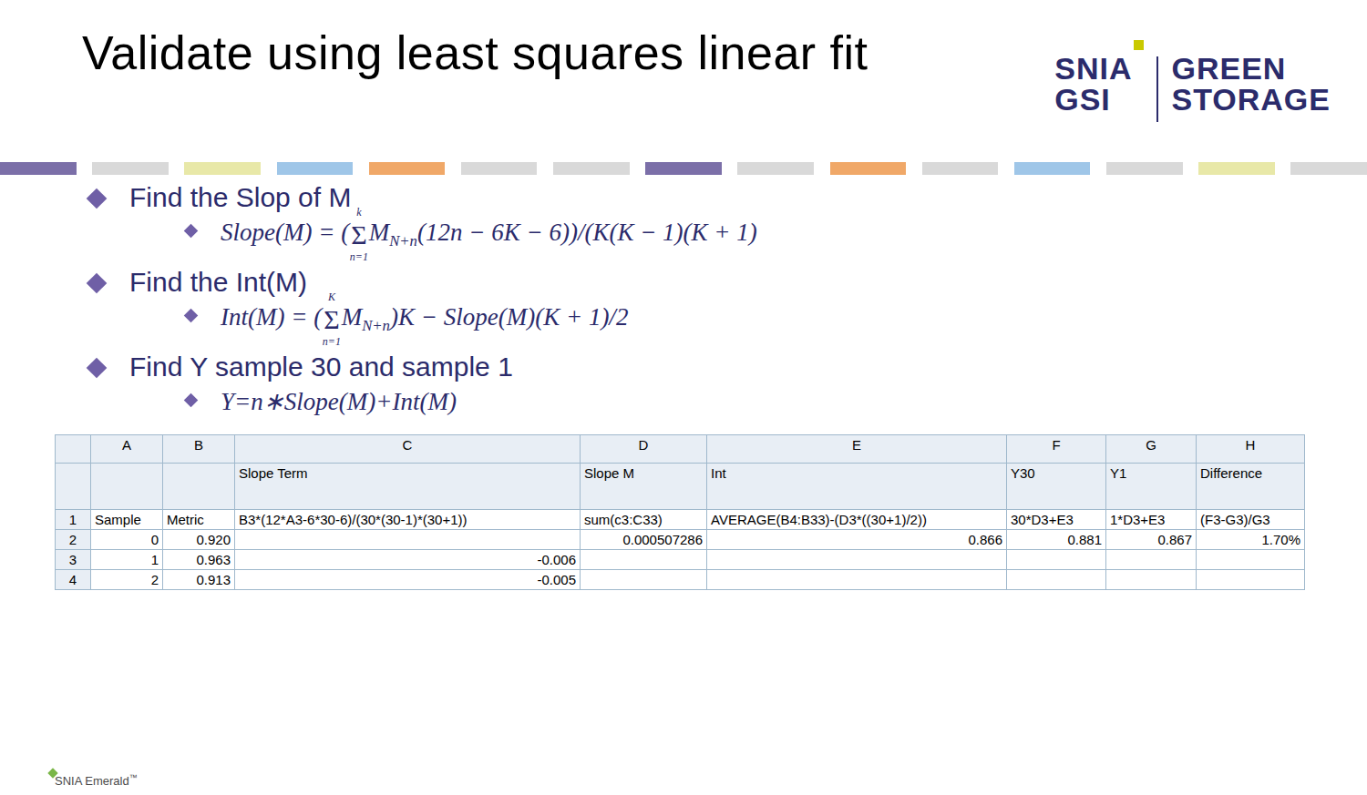Validate using least squares linear fit
SNIA
GSI
GREEN
STORAGE
Find the Slop of M
Slope(M) = (Σkn=1 MN+n(12n − 6K − 6))/(K(K − 1)(K + 1)
Find the Int(M)
Int(M) = (ΣKn=1 MN+n)K − Slope(M)(K + 1)/2
Find Y sample 30 and sample 1
Y=n∗Slope(M)+Int(M)
| | A | B | C | D | E | F | G | H |
| --- | --- | --- | --- | --- | --- | --- | --- | --- |
| | | | Slope Term | Slope M | Int | Y30 | Y1 | Difference |
| 1 | Sample | Metric | B3*(12*A3-6*30-6)/(30*(30-1)*(30+1)) | sum(c3:C33) | AVERAGE(B4:B33)-(D3*((30+1)/2)) | 30*D3+E3 | 1*D3+E3 | (F3-G3)/G3 |
| 2 | 0 | 0.920 | | 0.000507286 | 0.866 | 0.881 | 0.867 | 1.70% |
| 3 | 1 | 0.963 | -0.006 | | | | | |
| 4 | 2 | 0.913 | -0.005 | | | | | |
SNIA Emerald™